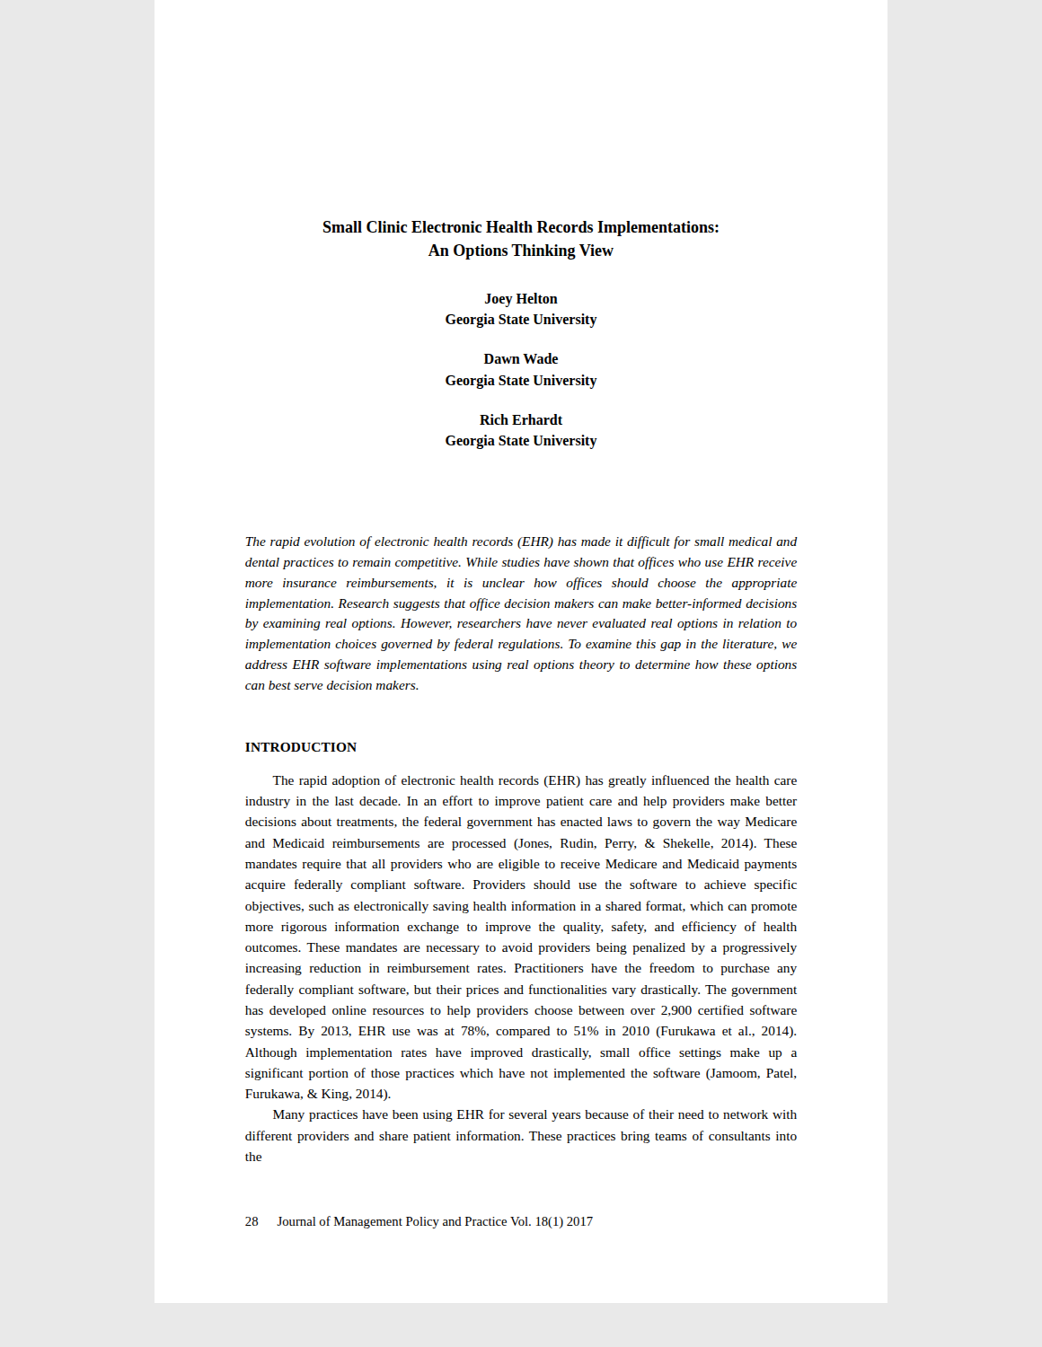Small Clinic Electronic Health Records Implementations:
An Options Thinking View
Joey Helton
Georgia State University
Dawn Wade
Georgia State University
Rich Erhardt
Georgia State University
The rapid evolution of electronic health records (EHR) has made it difficult for small medical and dental practices to remain competitive. While studies have shown that offices who use EHR receive more insurance reimbursements, it is unclear how offices should choose the appropriate implementation. Research suggests that office decision makers can make better-informed decisions by examining real options. However, researchers have never evaluated real options in relation to implementation choices governed by federal regulations. To examine this gap in the literature, we address EHR software implementations using real options theory to determine how these options can best serve decision makers.
INTRODUCTION
The rapid adoption of electronic health records (EHR) has greatly influenced the health care industry in the last decade. In an effort to improve patient care and help providers make better decisions about treatments, the federal government has enacted laws to govern the way Medicare and Medicaid reimbursements are processed (Jones, Rudin, Perry, & Shekelle, 2014). These mandates require that all providers who are eligible to receive Medicare and Medicaid payments acquire federally compliant software. Providers should use the software to achieve specific objectives, such as electronically saving health information in a shared format, which can promote more rigorous information exchange to improve the quality, safety, and efficiency of health outcomes. These mandates are necessary to avoid providers being penalized by a progressively increasing reduction in reimbursement rates. Practitioners have the freedom to purchase any federally compliant software, but their prices and functionalities vary drastically. The government has developed online resources to help providers choose between over 2,900 certified software systems. By 2013, EHR use was at 78%, compared to 51% in 2010 (Furukawa et al., 2014). Although implementation rates have improved drastically, small office settings make up a significant portion of those practices which have not implemented the software (Jamoom, Patel, Furukawa, & King, 2014).
Many practices have been using EHR for several years because of their need to network with different providers and share patient information. These practices bring teams of consultants into the
28 Journal of Management Policy and Practice Vol. 18(1) 2017